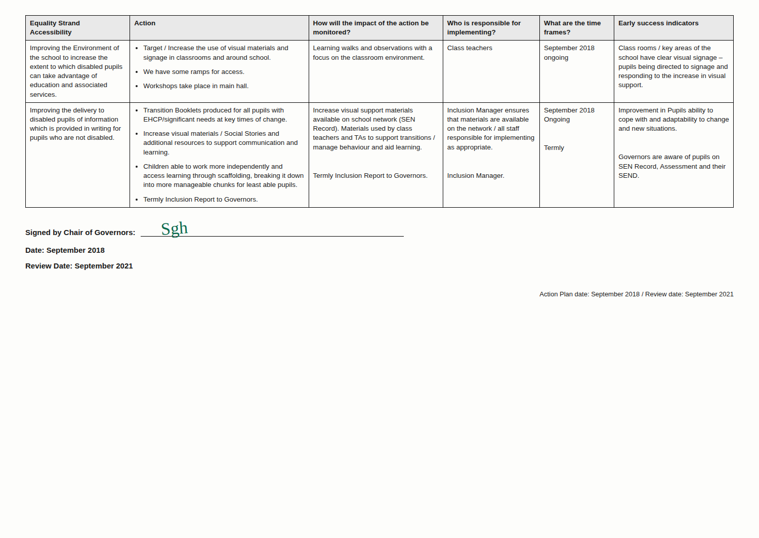| Equality Strand Accessibility | Action | How will the impact of the action be monitored? | Who is responsible for implementing? | What are the time frames? | Early success indicators |
| --- | --- | --- | --- | --- | --- |
| Improving the Environment of the school to increase the extent to which disabled pupils can take advantage of education and associated services. | Target / Increase the use of visual materials and signage in classrooms and around school. We have some ramps for access. Workshops take place in main hall. | Learning walks and observations with a focus on the classroom environment. | Class teachers | September 2018 ongoing | Class rooms / key areas of the school have clear visual signage – pupils being directed to signage and responding to the increase in visual support. |
| Improving the delivery to disabled pupils of information which is provided in writing for pupils who are not disabled. | Transition Booklets produced for all pupils with EHCP/significant needs at key times of change. Increase visual materials / Social Stories and additional resources to support communication and learning. Children able to work more independently and access learning through scaffolding, breaking it down into more manageable chunks for least able pupils. Termly Inclusion Report to Governors. | Increase visual support materials available on school network (SEN Record). Materials used by class teachers and TAs to support transitions / manage behaviour and aid learning. Termly Inclusion Report to Governors. | Inclusion Manager ensures that materials are available on the network / all staff responsible for implementing as appropriate. Inclusion Manager. | September 2018 Ongoing Termly | Improvement in Pupils ability to cope with and adaptability to change and new situations. Governors are aware of pupils on SEN Record, Assessment and their SEND. |
Signed by Chair of Governors: Sgh
Date: September 2018
Review Date: September 2021
Action Plan date: September 2018 / Review date: September 2021